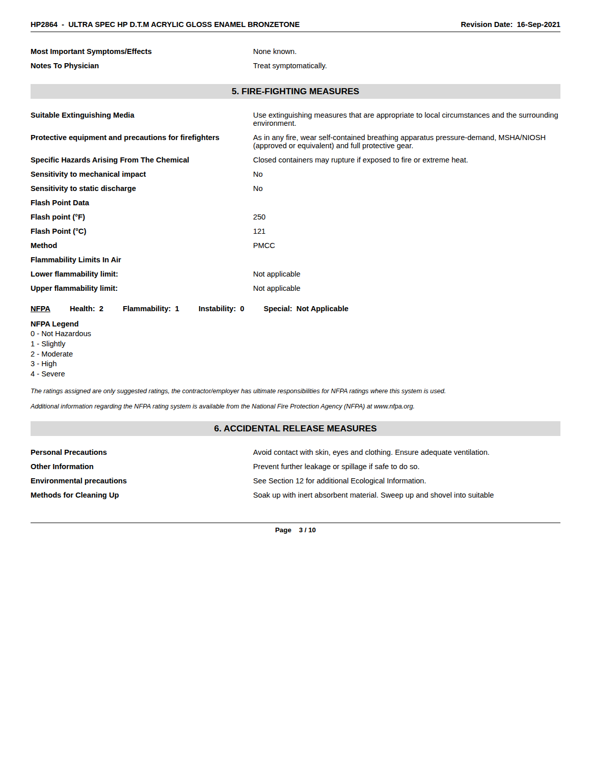HP2864 - ULTRA SPEC HP D.T.M ACRYLIC GLOSS ENAMEL BRONZETONE
Revision Date: 16-Sep-2021
| Most Important Symptoms/Effects | None known. |
| Notes To Physician | Treat symptomatically. |
5. FIRE-FIGHTING MEASURES
| Suitable Extinguishing Media | Use extinguishing measures that are appropriate to local circumstances and the surrounding environment. |
| Protective equipment and precautions for firefighters | As in any fire, wear self-contained breathing apparatus pressure-demand, MSHA/NIOSH (approved or equivalent) and full protective gear. |
| Specific Hazards Arising From The Chemical | Closed containers may rupture if exposed to fire or extreme heat. |
| Sensitivity to mechanical impact | No |
| Sensitivity to static discharge | No |
| Flash Point Data | |
| Flash point (°F) | 250 |
| Flash Point (°C) | 121 |
| Method | PMCC |
| Flammability Limits In Air | |
| Lower flammability limit: | Not applicable |
| Upper flammability limit: | Not applicable |
NFPA Health: 2 Flammability: 1 Instability: 0 Special: Not Applicable
NFPA Legend
0 - Not Hazardous
1 - Slightly
2 - Moderate
3 - High
4 - Severe
The ratings assigned are only suggested ratings, the contractor/employer has ultimate responsibilities for NFPA ratings where this system is used.
Additional information regarding the NFPA rating system is available from the National Fire Protection Agency (NFPA) at www.nfpa.org.
6. ACCIDENTAL RELEASE MEASURES
| Personal Precautions | Avoid contact with skin, eyes and clothing. Ensure adequate ventilation. |
| Other Information | Prevent further leakage or spillage if safe to do so. |
| Environmental precautions | See Section 12 for additional Ecological Information. |
| Methods for Cleaning Up | Soak up with inert absorbent material. Sweep up and shovel into suitable |
Page 3 / 10